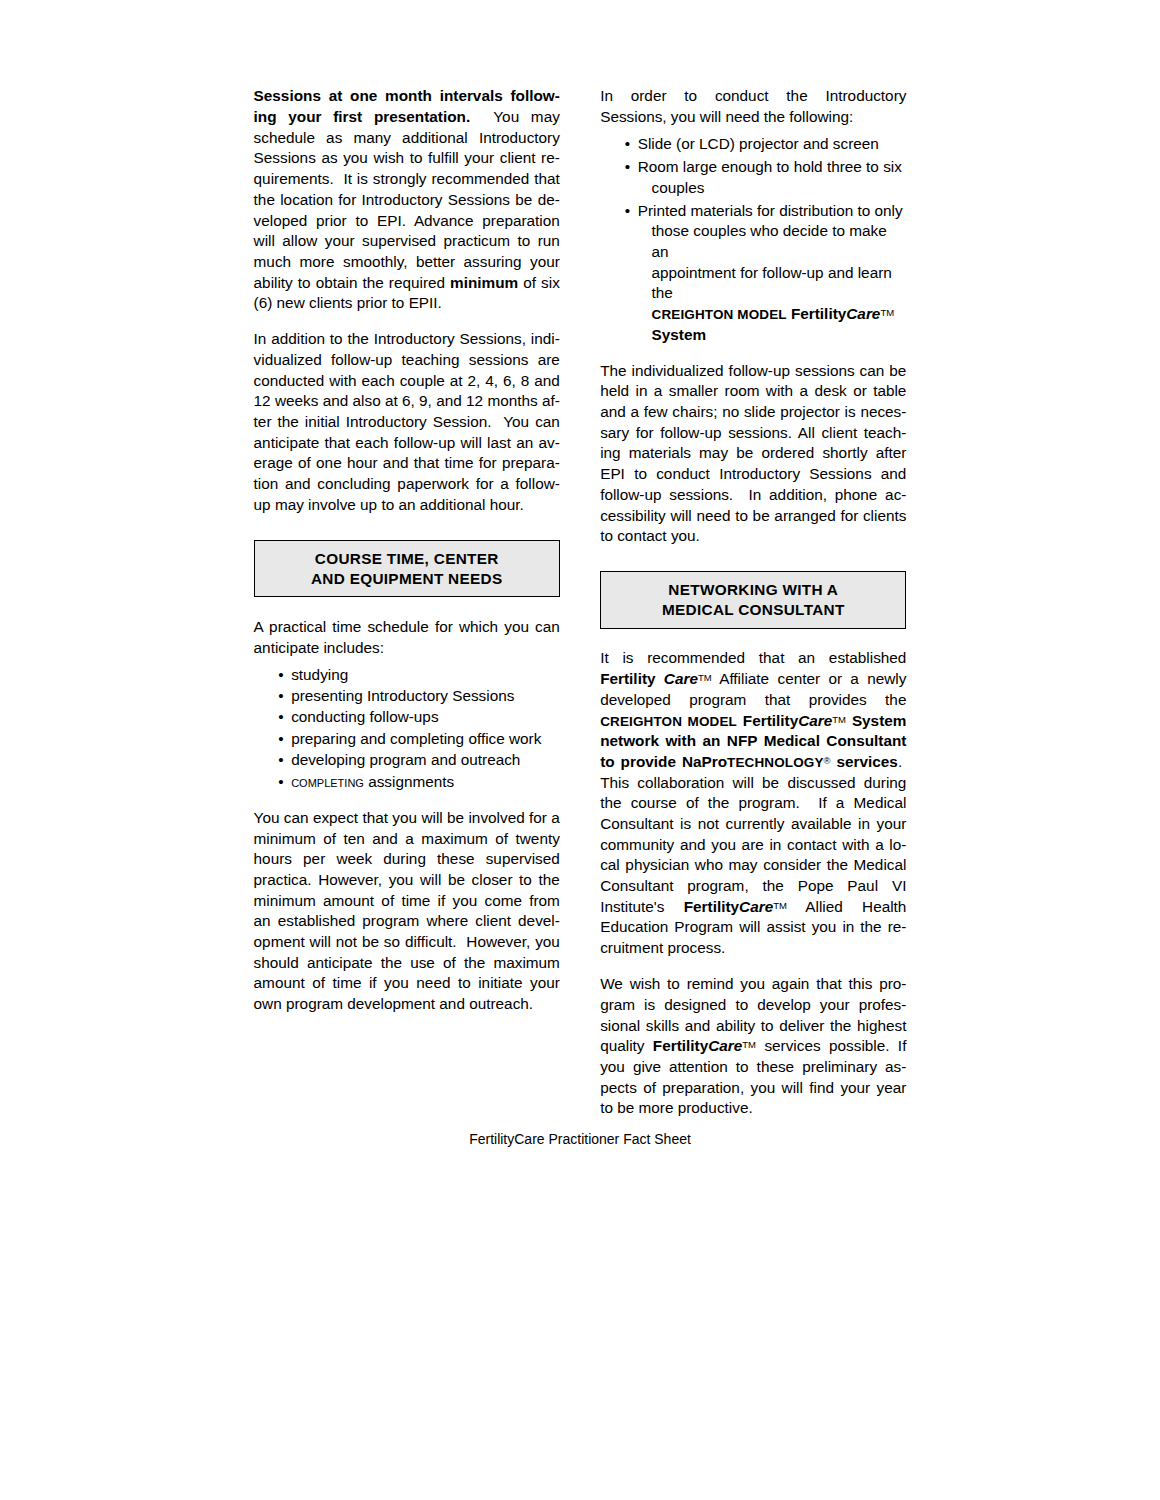Sessions at one month intervals following your first presentation. You may schedule as many additional Introductory Sessions as you wish to fulfill your client requirements. It is strongly recommended that the location for Introductory Sessions be developed prior to EPI. Advance preparation will allow your supervised practicum to run much more smoothly, better assuring your ability to obtain the required minimum of six (6) new clients prior to EPII.
In addition to the Introductory Sessions, individualized follow-up teaching sessions are conducted with each couple at 2, 4, 6, 8 and 12 weeks and also at 6, 9, and 12 months after the initial Introductory Session. You can anticipate that each follow-up will last an average of one hour and that time for preparation and concluding paperwork for a follow-up may involve up to an additional hour.
COURSE TIME, CENTER
AND EQUIPMENT NEEDS
A practical time schedule for which you can anticipate includes:
studying
presenting Introductory Sessions
conducting follow-ups
preparing and completing office work
developing program and outreach
completing assignments
You can expect that you will be involved for a minimum of ten and a maximum of twenty hours per week during these supervised practica. However, you will be closer to the minimum amount of time if you come from an established program where client development will not be so difficult. However, you should anticipate the use of the maximum amount of time if you need to initiate your own program development and outreach.
In order to conduct the Introductory Sessions, you will need the following:
Slide (or LCD) projector and screen
Room large enough to hold three to six
couples
Printed materials for distribution to only
those couples who decide to make an appointment for follow-up and learn the CREIGHTON MODEL Fertility Care TM System
The individualized follow-up sessions can be held in a smaller room with a desk or table and a few chairs; no slide projector is necessary for follow-up sessions. All client teaching materials may be ordered shortly after EPI to conduct Introductory Sessions and follow-up sessions. In addition, phone accessibility will need to be arranged for clients to contact you.
NETWORKING WITH A
MEDICAL CONSULTANT
It is recommended that an established Fertility Care TM Affiliate center or a newly developed program that provides the CREIGHTON MODEL Fertility Care TM System network with an NFP Medical Consultant to provide NaPro TECHNOLOGY® services. This collaboration will be discussed during the course of the program. If a Medical Consultant is not currently available in your community and you are in contact with a local physician who may consider the Medical Consultant program, the Pope Paul VI Institute's Fertility Care TM Allied Health Education Program will assist you in the recruitment process.
We wish to remind you again that this program is designed to develop your professional skills and ability to deliver the highest quality Fertility Care TM services possible. If you give attention to these preliminary aspects of preparation, you will find your year to be more productive.
FertilityCare Practitioner Fact Sheet